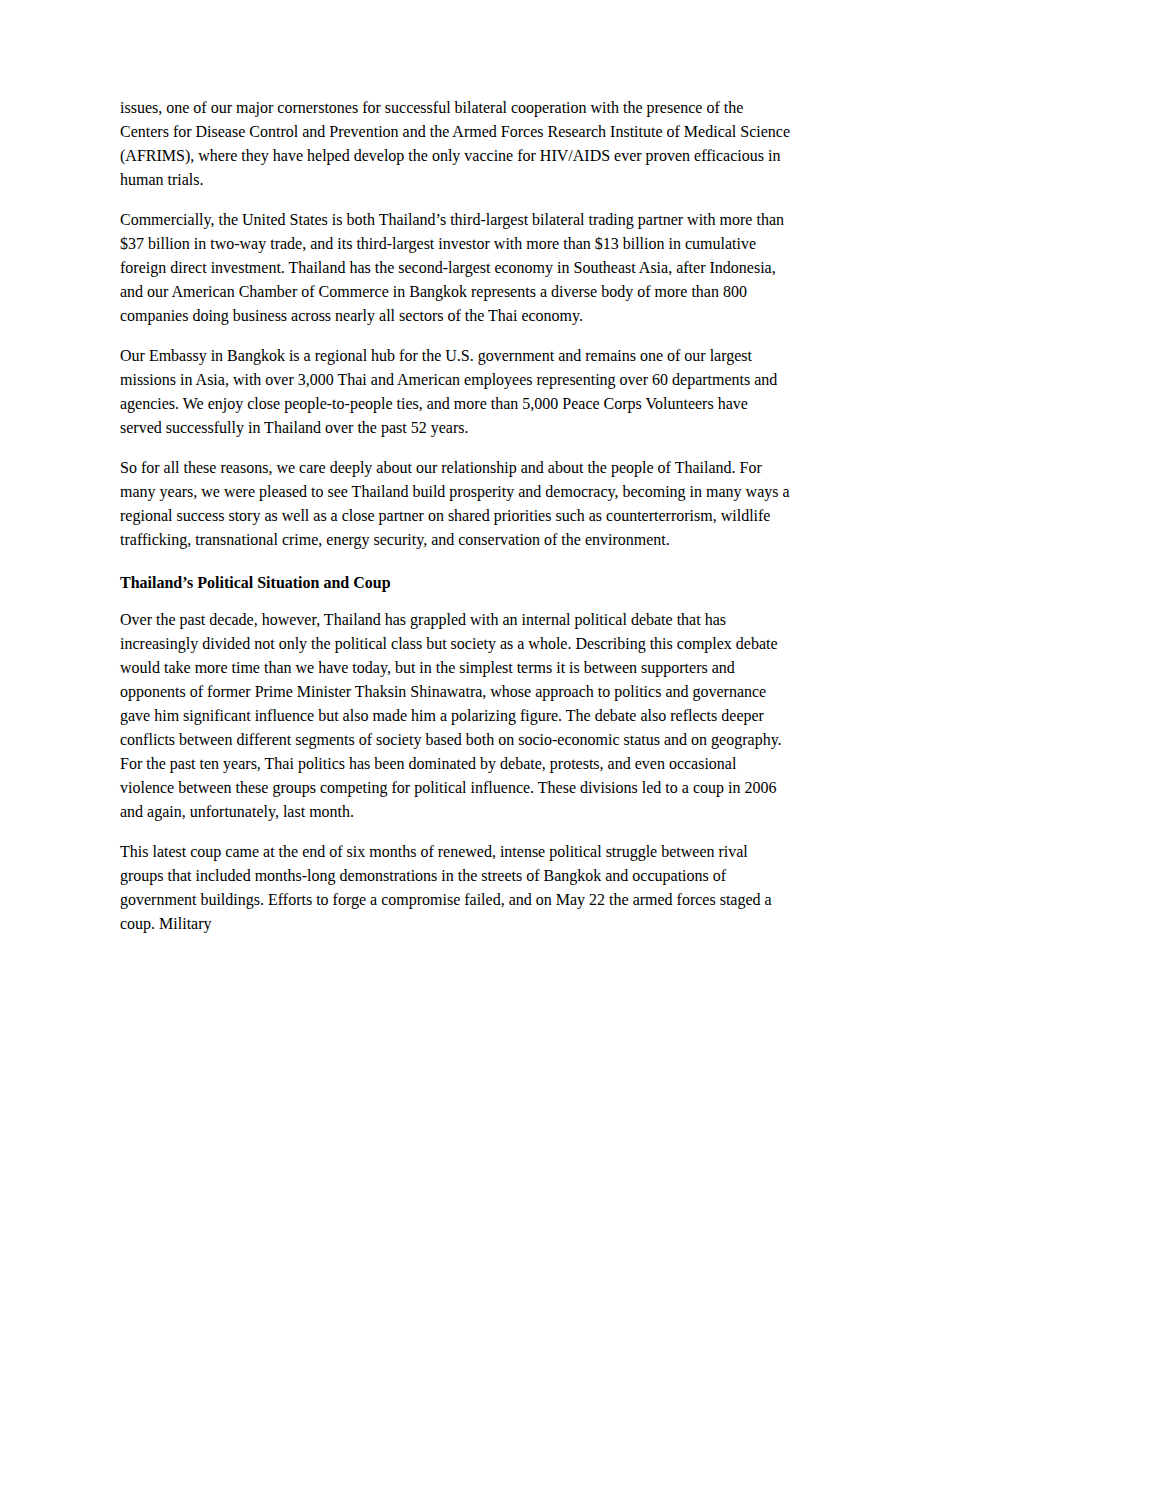issues, one of our major cornerstones for successful bilateral cooperation with the presence of the Centers for Disease Control and Prevention and the Armed Forces Research Institute of Medical Science (AFRIMS), where they have helped develop the only vaccine for HIV/AIDS ever proven efficacious in human trials.
Commercially, the United States is both Thailand’s third-largest bilateral trading partner with more than $37 billion in two-way trade, and its third-largest investor with more than $13 billion in cumulative foreign direct investment. Thailand has the second-largest economy in Southeast Asia, after Indonesia, and our American Chamber of Commerce in Bangkok represents a diverse body of more than 800 companies doing business across nearly all sectors of the Thai economy.
Our Embassy in Bangkok is a regional hub for the U.S. government and remains one of our largest missions in Asia, with over 3,000 Thai and American employees representing over 60 departments and agencies. We enjoy close people-to-people ties, and more than 5,000 Peace Corps Volunteers have served successfully in Thailand over the past 52 years.
So for all these reasons, we care deeply about our relationship and about the people of Thailand. For many years, we were pleased to see Thailand build prosperity and democracy, becoming in many ways a regional success story as well as a close partner on shared priorities such as counterterrorism, wildlife trafficking, transnational crime, energy security, and conservation of the environment.
Thailand’s Political Situation and Coup
Over the past decade, however, Thailand has grappled with an internal political debate that has increasingly divided not only the political class but society as a whole. Describing this complex debate would take more time than we have today, but in the simplest terms it is between supporters and opponents of former Prime Minister Thaksin Shinawatra, whose approach to politics and governance gave him significant influence but also made him a polarizing figure. The debate also reflects deeper conflicts between different segments of society based both on socio-economic status and on geography. For the past ten years, Thai politics has been dominated by debate, protests, and even occasional violence between these groups competing for political influence. These divisions led to a coup in 2006 and again, unfortunately, last month.
This latest coup came at the end of six months of renewed, intense political struggle between rival groups that included months-long demonstrations in the streets of Bangkok and occupations of government buildings. Efforts to forge a compromise failed, and on May 22 the armed forces staged a coup. Military